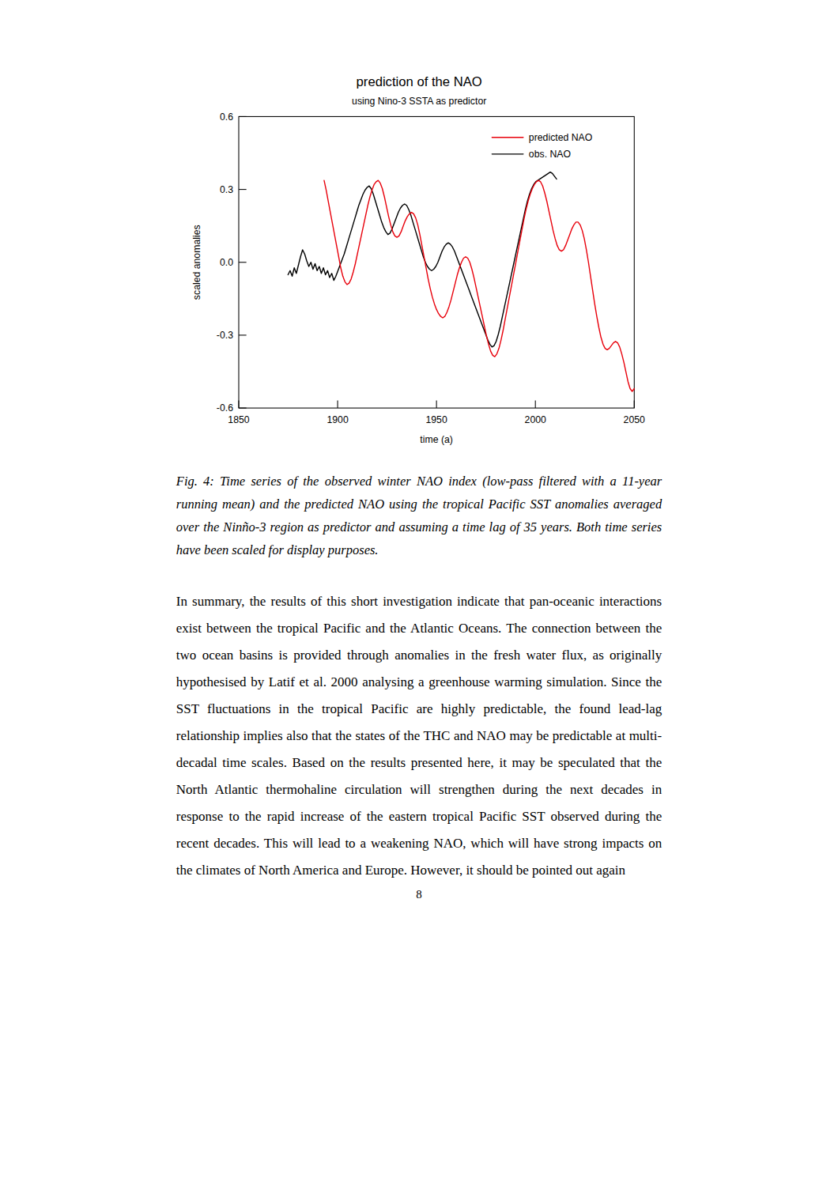prediction of the NAO using Nino-3 SSTA as predictor 0.6 0.3 0.0 -0.3 -0.6 1850 1900 1950 2000 2050 time (a) scaled anomalies predicted NAO obs. NAO
Fig. 4: Time series of the observed winter NAO index (low-pass filtered with a 11-year running mean) and the predicted NAO using the tropical Pacific SST anomalies averaged over the Ninño-3 region as predictor and assuming a time lag of 35 years. Both time series have been scaled for display purposes.
In summary, the results of this short investigation indicate that pan-oceanic interactions exist between the tropical Pacific and the Atlantic Oceans. The connection between the two ocean basins is provided through anomalies in the fresh water flux, as originally hypothesised by Latif et al. 2000 analysing a greenhouse warming simulation. Since the SST fluctuations in the tropical Pacific are highly predictable, the found lead-lag relationship implies also that the states of the THC and NAO may be predictable at multi-decadal time scales. Based on the results presented here, it may be speculated that the North Atlantic thermohaline circulation will strengthen during the next decades in response to the rapid increase of the eastern tropical Pacific SST observed during the recent decades. This will lead to a weakening NAO, which will have strong impacts on the climates of North America and Europe. However, it should be pointed out again
8